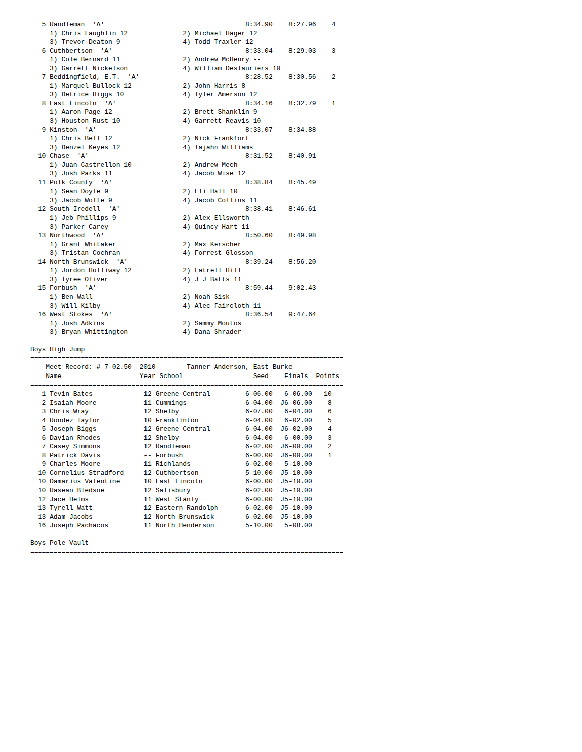5 Randleman  'A'                                    8:34.90    8:27.96    4
     1) Chris Laughlin 12              2) Michael Hager 12
     3) Trevor Deaton 9                4) Todd Traxler 12
   6 Cuthbertson  'A'                                  8:33.04    8:29.03    3
     1) Cole Bernard 11                2) Andrew McHenry --
     3) Garrett Nickelson              4) William Deslauriers 10
   7 Beddingfield, E.T.  'A'                           8:28.52    8:30.56    2
     1) Marquel Bullock 12             2) John Harris 8
     3) Detrice Higgs 10               4) Tyler Amerson 12
   8 East Lincoln  'A'                                 8:34.16    8:32.79    1
     1) Aaron Page 12                  2) Brett Shanklin 9
     3) Houston Rust 10                4) Garrett Reavis 10
   9 Kinston  'A'                                      8:33.07    8:34.88
     1) Chris Bell 12                  2) Nick Frankfort
     3) Denzel Keyes 12                4) Tajahn Williams
  10 Chase  'A'                                        8:31.52    8:40.91
     1) Juan Castrellon 10             2) Andrew Mech
     3) Josh Parks 11                  4) Jacob Wise 12
  11 Polk County  'A'                                  8:38.84    8:45.49
     1) Sean Doyle 9                   2) Eli Hall 10
     3) Jacob Wolfe 9                  4) Jacob Collins 11
  12 South Iredell  'A'                                8:38.41    8:46.61
     1) Jeb Phillips 9                 2) Alex Ellsworth
     3) Parker Carey                   4) Quincy Hart 11
  13 Northwood  'A'                                    8:50.60    8:49.98
     1) Grant Whitaker                 2) Max Kerscher
     3) Tristan Cochran                4) Forrest Glosson
  14 North Brunswick  'A'                              8:39.24    8:56.20
     1) Jordon Holliway 12             2) Latrell Hill
     3) Tyree Oliver                   4) J J Batts 11
  15 Forbush  'A'                                      8:59.44    9:02.43
     1) Ben Wall                       2) Noah Sisk
     3) Will Kilby                     4) Alec Faircloth 11
  16 West Stokes  'A'                                  8:36.54    9:47.64
     1) Josh Adkins                    2) Sammy Moutos
     3) Bryan Whittington              4) Dana Shrader
Boys High Jump
================================================================================
    Meet Record: # 7-02.50  2010        Tanner Anderson, East Burke
    Name                    Year School                  Seed    Finals  Points
================================================================================
   1 Tevin Bates             12 Greene Central         6-06.00   6-06.00   10
   2 Isaiah Moore            11 Cummings               6-04.00  J6-06.00    8
   3 Chris Wray              12 Shelby                 6-07.00   6-04.00    6
   4 Rondez Taylor           10 Franklinton            6-04.00   6-02.00    5
   5 Joseph Biggs            12 Greene Central         6-04.00  J6-02.00    4
   6 Davian Rhodes           12 Shelby                 6-04.00   6-00.00    3
   7 Casey Simmons           12 Randleman              6-02.00  J6-00.00    2
   8 Patrick Davis           -- Forbush                6-00.00  J6-00.00    1
   9 Charles Moore           11 Richlands              6-02.00   5-10.00
  10 Cornelius Stradford     12 Cuthbertson            5-10.00  J5-10.00
  10 Damarius Valentine      10 East Lincoln           6-00.00  J5-10.00
  10 Rasean Bledsoe          12 Salisbury              6-02.00  J5-10.00
  12 Jace Helms              11 West Stanly            6-00.00  J5-10.00
  13 Tyrell Watt             12 Eastern Randolph       6-02.00  J5-10.00
  13 Adam Jacobs             12 North Brunswick        6-02.00  J5-10.00
  16 Joseph Pachacos         11 North Henderson        5-10.00   5-08.00
Boys Pole Vault
================================================================================